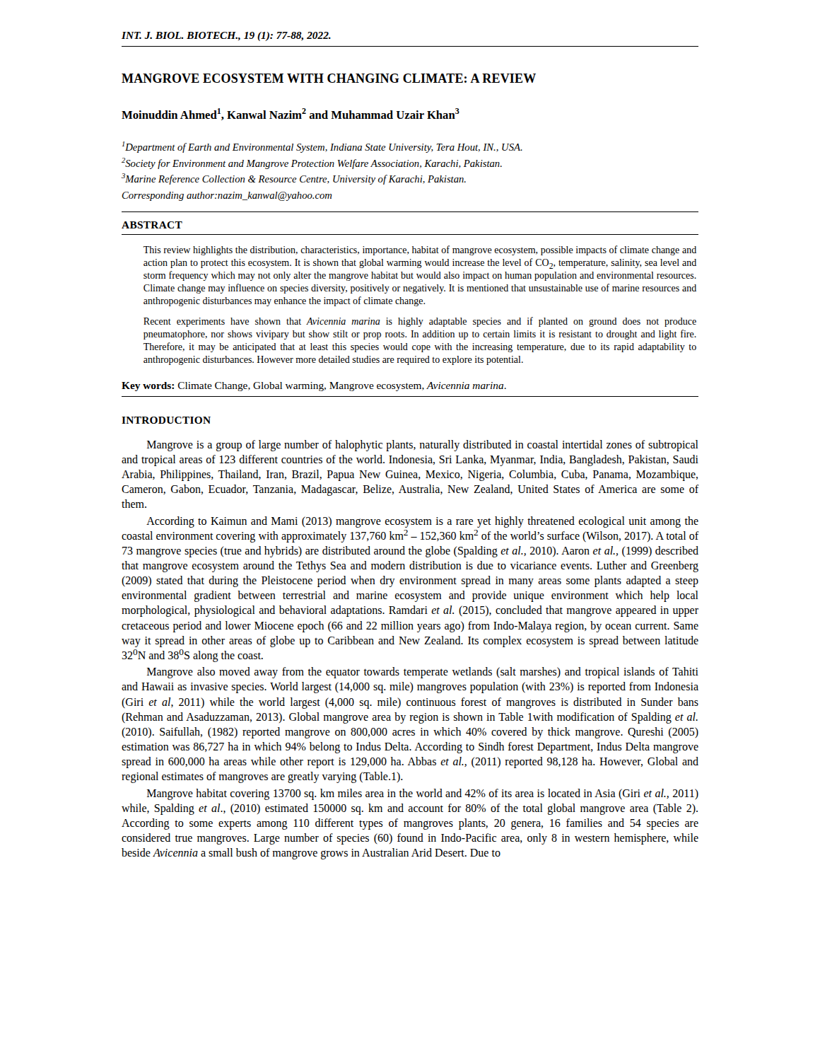INT. J. BIOL. BIOTECH., 19 (1): 77-88, 2022.
MANGROVE ECOSYSTEM WITH CHANGING CLIMATE: A REVIEW
Moinuddin Ahmed1, Kanwal Nazim2 and Muhammad Uzair Khan3
1Department of Earth and Environmental System, Indiana State University, Tera Hout, IN., USA.
2Society for Environment and Mangrove Protection Welfare Association, Karachi, Pakistan.
3Marine Reference Collection & Resource Centre, University of Karachi, Pakistan.
Corresponding author:nazim_kanwal@yahoo.com
ABSTRACT
This review highlights the distribution, characteristics, importance, habitat of mangrove ecosystem, possible impacts of climate change and action plan to protect this ecosystem. It is shown that global warming would increase the level of CO2, temperature, salinity, sea level and storm frequency which may not only alter the mangrove habitat but would also impact on human population and environmental resources. Climate change may influence on species diversity, positively or negatively. It is mentioned that unsustainable use of marine resources and anthropogenic disturbances may enhance the impact of climate change.
Recent experiments have shown that Avicennia marina is highly adaptable species and if planted on ground does not produce pneumatophore, nor shows vivipary but show stilt or prop roots. In addition up to certain limits it is resistant to drought and light fire. Therefore, it may be anticipated that at least this species would cope with the increasing temperature, due to its rapid adaptability to anthropogenic disturbances. However more detailed studies are required to explore its potential.
Key words: Climate Change, Global warming, Mangrove ecosystem, Avicennia marina.
INTRODUCTION
Mangrove is a group of large number of halophytic plants, naturally distributed in coastal intertidal zones of subtropical and tropical areas of 123 different countries of the world. Indonesia, Sri Lanka, Myanmar, India, Bangladesh, Pakistan, Saudi Arabia, Philippines, Thailand, Iran, Brazil, Papua New Guinea, Mexico, Nigeria, Columbia, Cuba, Panama, Mozambique, Cameron, Gabon, Ecuador, Tanzania, Madagascar, Belize, Australia, New Zealand, United States of America are some of them.
According to Kaimun and Mami (2013) mangrove ecosystem is a rare yet highly threatened ecological unit among the coastal environment covering with approximately 137,760 km2 – 152,360 km2 of the world’s surface (Wilson, 2017). A total of 73 mangrove species (true and hybrids) are distributed around the globe (Spalding et al., 2010). Aaron et al., (1999) described that mangrove ecosystem around the Tethys Sea and modern distribution is due to vicariance events. Luther and Greenberg (2009) stated that during the Pleistocene period when dry environment spread in many areas some plants adapted a steep environmental gradient between terrestrial and marine ecosystem and provide unique environment which help local morphological, physiological and behavioral adaptations. Ramdari et al. (2015), concluded that mangrove appeared in upper cretaceous period and lower Miocene epoch (66 and 22 million years ago) from Indo-Malaya region, by ocean current. Same way it spread in other areas of globe up to Caribbean and New Zealand. Its complex ecosystem is spread between latitude 320N and 380S along the coast.
Mangrove also moved away from the equator towards temperate wetlands (salt marshes) and tropical islands of Tahiti and Hawaii as invasive species. World largest (14,000 sq. mile) mangroves population (with 23%) is reported from Indonesia (Giri et al, 2011) while the world largest (4,000 sq. mile) continuous forest of mangroves is distributed in Sunder bans (Rehman and Asaduzzaman, 2013). Global mangrove area by region is shown in Table 1with modification of Spalding et al. (2010). Saifullah, (1982) reported mangrove on 800,000 acres in which 40% covered by thick mangrove. Qureshi (2005) estimation was 86,727 ha in which 94% belong to Indus Delta. According to Sindh forest Department, Indus Delta mangrove spread in 600,000 ha areas while other report is 129,000 ha. Abbas et al., (2011) reported 98,128 ha. However, Global and regional estimates of mangroves are greatly varying (Table.1).
Mangrove habitat covering 13700 sq. km miles area in the world and 42% of its area is located in Asia (Giri et al., 2011) while, Spalding et al., (2010) estimated 150000 sq. km and account for 80% of the total global mangrove area (Table 2). According to some experts among 110 different types of mangroves plants, 20 genera, 16 families and 54 species are considered true mangroves. Large number of species (60) found in Indo-Pacific area, only 8 in western hemisphere, while beside Avicennia a small bush of mangrove grows in Australian Arid Desert. Due to